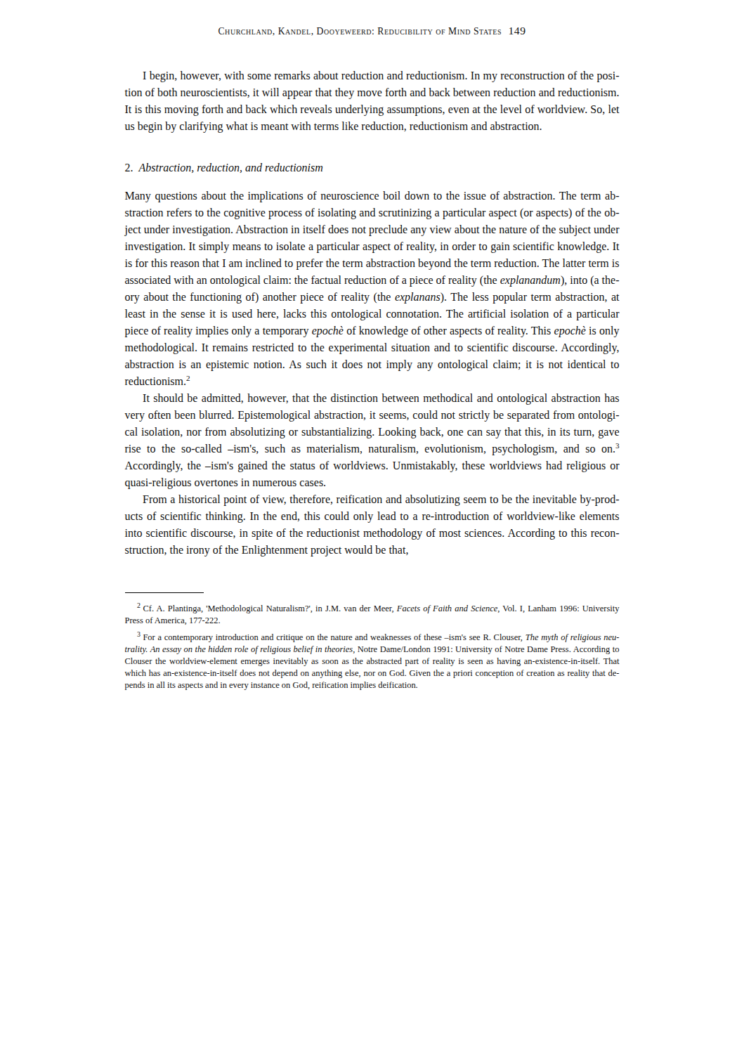Churchland, Kandel, Dooyeweerd: Reducibility of Mind States149
I begin, however, with some remarks about reduction and reductionism. In my reconstruction of the position of both neuroscientists, it will appear that they move forth and back between reduction and reductionism. It is this moving forth and back which reveals underlying assumptions, even at the level of worldview. So, let us begin by clarifying what is meant with terms like reduction, reductionism and abstraction.
2. Abstraction, reduction, and reductionism
Many questions about the implications of neuroscience boil down to the issue of abstraction. The term abstraction refers to the cognitive process of isolating and scrutinizing a particular aspect (or aspects) of the object under investigation. Abstraction in itself does not preclude any view about the nature of the subject under investigation. It simply means to isolate a particular aspect of reality, in order to gain scientific knowledge. It is for this reason that I am inclined to prefer the term abstraction beyond the term reduction. The latter term is associated with an ontological claim: the factual reduction of a piece of reality (the explanandum), into (a theory about the functioning of) another piece of reality (the explanans). The less popular term abstraction, at least in the sense it is used here, lacks this ontological connotation. The artificial isolation of a particular piece of reality implies only a temporary epochè of knowledge of other aspects of reality. This epochè is only methodological. It remains restricted to the experimental situation and to scientific discourse. Accordingly, abstraction is an epistemic notion. As such it does not imply any ontological claim; it is not identical to reductionism.2
It should be admitted, however, that the distinction between methodical and ontological abstraction has very often been blurred. Epistemological abstraction, it seems, could not strictly be separated from ontological isolation, nor from absolutizing or substantializing. Looking back, one can say that this, in its turn, gave rise to the so-called –ism's, such as materialism, naturalism, evolutionism, psychologism, and so on.3 Accordingly, the –ism's gained the status of worldviews. Unmistakably, these worldviews had religious or quasi-religious overtones in numerous cases.
From a historical point of view, therefore, reification and absolutizing seem to be the inevitable by-products of scientific thinking. In the end, this could only lead to a re-introduction of worldview-like elements into scientific discourse, in spite of the reductionist methodology of most sciences. According to this reconstruction, the irony of the Enlightenment project would be that,
2 Cf. A. Plantinga, 'Methodological Naturalism?', in J.M. van der Meer, Facets of Faith and Science, Vol. I, Lanham 1996: University Press of America, 177-222.
3 For a contemporary introduction and critique on the nature and weaknesses of these –ism's see R. Clouser, The myth of religious neutrality. An essay on the hidden role of religious belief in theories, Notre Dame/London 1991: University of Notre Dame Press. According to Clouser the worldview-element emerges inevitably as soon as the abstracted part of reality is seen as having an-existence-in-itself. That which has an-existence-in-itself does not depend on anything else, nor on God. Given the a priori conception of creation as reality that depends in all its aspects and in every instance on God, reification implies deification.